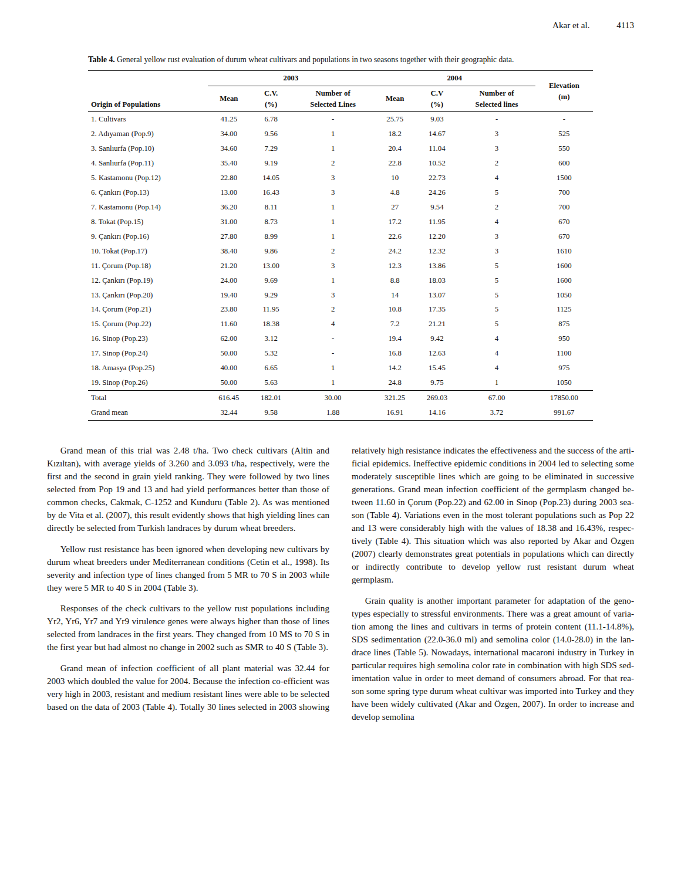Akar et al. 4113
Table 4. General yellow rust evaluation of durum wheat cultivars and populations in two seasons together with their geographic data.
| Origin of Populations | 2003 | 2004 | Elevation (m) |
| --- | --- | --- | --- |
| Mean | C.V. (%) | Number of Selected Lines | Mean | C.V (%) | Number of Selected lines |
| 1. Cultivars | 41.25 | 6.78 | - | 25.75 | 9.03 | - | - |
| 2. Adıyaman (Pop.9) | 34.00 | 9.56 | 1 | 18.2 | 14.67 | 3 | 525 |
| 3. Sanlıurfa (Pop.10) | 34.60 | 7.29 | 1 | 20.4 | 11.04 | 3 | 550 |
| 4. Sanlıurfa (Pop.11) | 35.40 | 9.19 | 2 | 22.8 | 10.52 | 2 | 600 |
| 5. Kastamonu (Pop.12) | 22.80 | 14.05 | 3 | 10 | 22.73 | 4 | 1500 |
| 6. Çankırı (Pop.13) | 13.00 | 16.43 | 3 | 4.8 | 24.26 | 5 | 700 |
| 7. Kastamonu (Pop.14) | 36.20 | 8.11 | 1 | 27 | 9.54 | 2 | 700 |
| 8. Tokat (Pop.15) | 31.00 | 8.73 | 1 | 17.2 | 11.95 | 4 | 670 |
| 9. Çankırı (Pop.16) | 27.80 | 8.99 | 1 | 22.6 | 12.20 | 3 | 670 |
| 10. Tokat (Pop.17) | 38.40 | 9.86 | 2 | 24.2 | 12.32 | 3 | 1610 |
| 11. Çorum (Pop.18) | 21.20 | 13.00 | 3 | 12.3 | 13.86 | 5 | 1600 |
| 12. Çankırı (Pop.19) | 24.00 | 9.69 | 1 | 8.8 | 18.03 | 5 | 1600 |
| 13. Çankırı (Pop.20) | 19.40 | 9.29 | 3 | 14 | 13.07 | 5 | 1050 |
| 14. Çorum (Pop.21) | 23.80 | 11.95 | 2 | 10.8 | 17.35 | 5 | 1125 |
| 15. Çorum (Pop.22) | 11.60 | 18.38 | 4 | 7.2 | 21.21 | 5 | 875 |
| 16. Sinop (Pop.23) | 62.00 | 3.12 | - | 19.4 | 9.42 | 4 | 950 |
| 17. Sinop (Pop.24) | 50.00 | 5.32 | - | 16.8 | 12.63 | 4 | 1100 |
| 18. Amasya (Pop.25) | 40.00 | 6.65 | 1 | 14.2 | 15.45 | 4 | 975 |
| 19. Sinop (Pop.26) | 50.00 | 5.63 | 1 | 24.8 | 9.75 | 1 | 1050 |
| Total | 616.45 | 182.01 | 30.00 | 321.25 | 269.03 | 67.00 | 17850.00 |
| Grand mean | 32.44 | 9.58 | 1.88 | 16.91 | 14.16 | 3.72 | 991.67 |
Grand mean of this trial was 2.48 t/ha. Two check cultivars (Altin and Kızıltan), with average yields of 3.260 and 3.093 t/ha, respectively, were the first and the second in grain yield ranking. They were followed by two lines selected from Pop 19 and 13 and had yield performances better than those of common checks, Cakmak, C-1252 and Kunduru (Table 2). As was mentioned by de Vita et al. (2007), this result evidently shows that high yielding lines can directly be selected from Turkish landraces by durum wheat breeders.
Yellow rust resistance has been ignored when developing new cultivars by durum wheat breeders under Mediterranean conditions (Cetin et al., 1998). Its severity and infection type of lines changed from 5 MR to 70 S in 2003 while they were 5 MR to 40 S in 2004 (Table 3).
Responses of the check cultivars to the yellow rust populations including Yr2, Yr6, Yr7 and Yr9 virulence genes were always higher than those of lines selected from landraces in the first years. They changed from 10 MS to 70 S in the first year but had almost no change in 2002 such as SMR to 40 S (Table 3).
Grand mean of infection coefficient of all plant material was 32.44 for 2003 which doubled the value for 2004. Because the infection co-efficient was very high in 2003, resistant and medium resistant lines were able to be selected based on the data of 2003 (Table 4). Totally 30 lines selected in 2003 showing relatively high resistance indicates the effectiveness and the success of the artificial epidemics. Ineffective epidemic conditions in 2004 led to selecting some moderately susceptible lines which are going to be eliminated in successive generations. Grand mean infection coefficient of the germplasm changed between 11.60 in Çorum (Pop.22) and 62.00 in Sinop (Pop.23) during 2003 season (Table 4). Variations even in the most tolerant populations such as Pop 22 and 13 were considerably high with the values of 18.38 and 16.43%, respectively (Table 4). This situation which was also reported by Akar and Özgen (2007) clearly demonstrates great potentials in populations which can directly or indirectly contribute to develop yellow rust resistant durum wheat germplasm.
Grain quality is another important parameter for adaptation of the genotypes especially to stressful environments. There was a great amount of variation among the lines and cultivars in terms of protein content (11.1-14.8%), SDS sedimentation (22.0-36.0 ml) and semolina color (14.0-28.0) in the landrace lines (Table 5). Nowadays, international macaroni industry in Turkey in particular requires high semolina color rate in combination with high SDS sedimentation value in order to meet demand of consumers abroad. For that reason some spring type durum wheat cultivar was imported into Turkey and they have been widely cultivated (Akar and Özgen, 2007). In order to increase and develop semolina